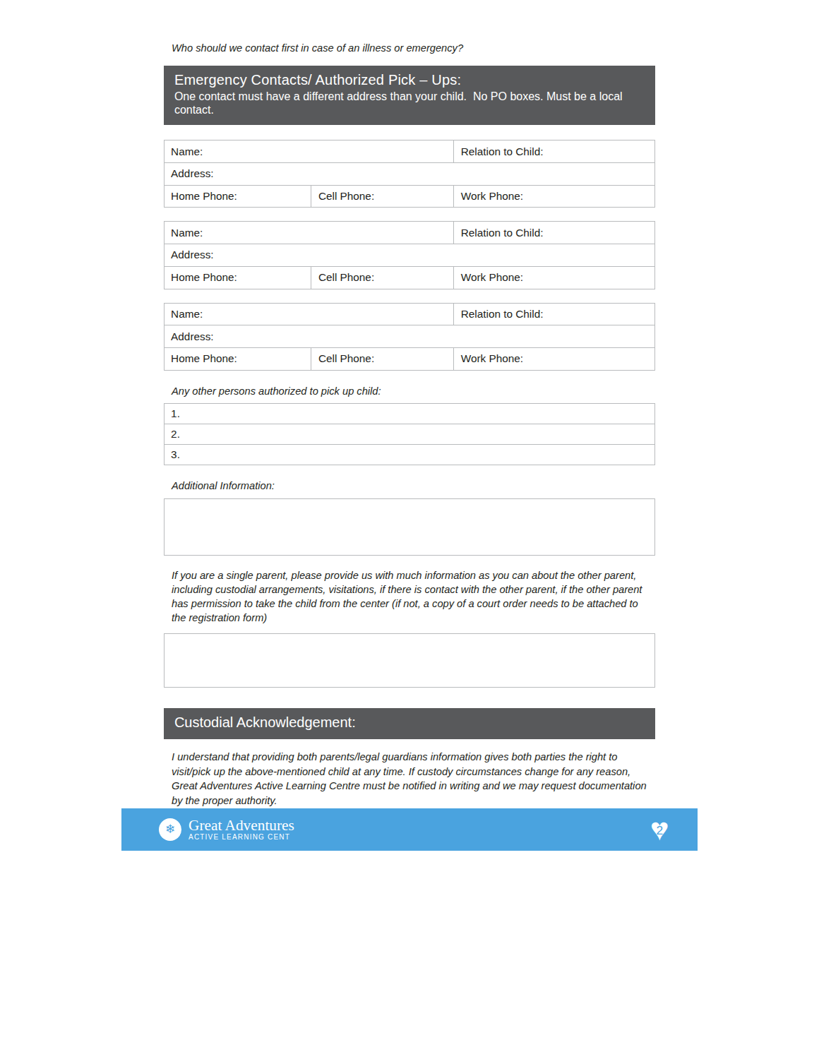Who should we contact first in case of an illness or emergency?
Emergency Contacts/ Authorized Pick – Ups:
One contact must have a different address than your child. No PO boxes. Must be a local contact.
| Name: | Relation to Child: |
| Address: |
| Home Phone: | Cell Phone: | Work Phone: |
| Name: | Relation to Child: |
| Address: |
| Home Phone: | Cell Phone: | Work Phone: |
| Name: | Relation to Child: |
| Address: |
| Home Phone: | Cell Phone: | Work Phone: |
Any other persons authorized to pick up child:
| 1. |
| 2. |
| 3. |
Additional Information:
If you are a single parent, please provide us with much information as you can about the other parent, including custodial arrangements, visitations, if there is contact with the other parent, if the other parent has permission to take the child from the center (if not, a copy of a court order needs to be attached to the registration form)
Custodial Acknowledgement:
I understand that providing both parents/legal guardians information gives both parties the right to visit/pick up the above-mentioned child at any time. If custody circumstances change for any reason, Great Adventures Active Learning Centre must be notified in writing and we may request documentation by the proper authority.
| Parent 1 Signature: | Parent 2 Signature: |
❄
Great Adventures
ACTIVE LEARNING CENT
♥ 2